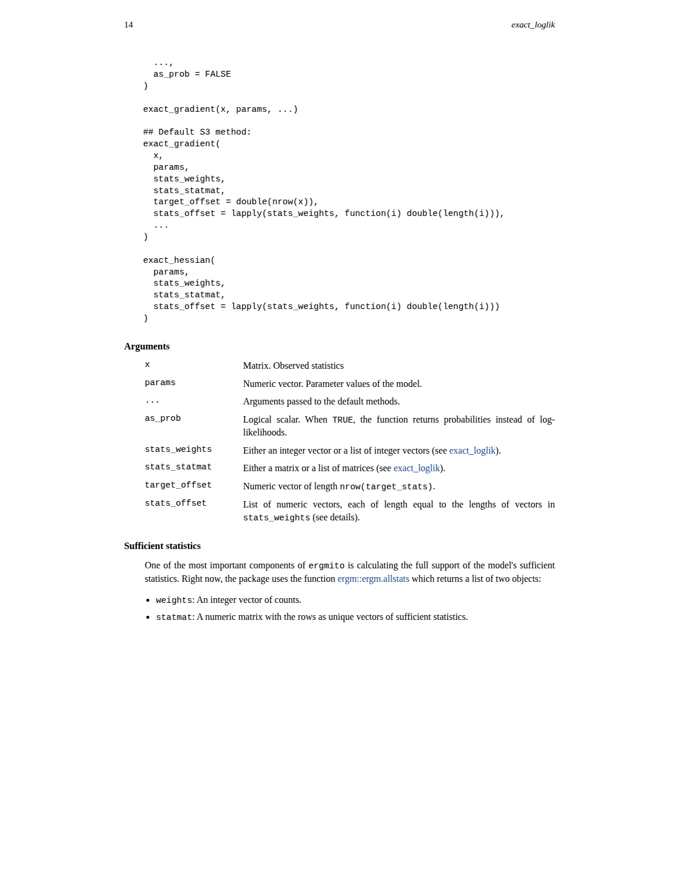14 exact_loglik
  ...,
  as_prob = FALSE
)

exact_gradient(x, params, ...)

## Default S3 method:
exact_gradient(
  x,
  params,
  stats_weights,
  stats_statmat,
  target_offset = double(nrow(x)),
  stats_offset = lapply(stats_weights, function(i) double(length(i))),
  ...
)

exact_hessian(
  params,
  stats_weights,
  stats_statmat,
  stats_offset = lapply(stats_weights, function(i) double(length(i)))
)
Arguments
x
Matrix. Observed statistics
params
Numeric vector. Parameter values of the model.
...
Arguments passed to the default methods.
as_prob
Logical scalar. When TRUE, the function returns probabilities instead of log-likelihoods.
stats_weights
Either an integer vector or a list of integer vectors (see exact_loglik).
stats_statmat
Either a matrix or a list of matrices (see exact_loglik).
target_offset
Numeric vector of length nrow(target_stats).
stats_offset
List of numeric vectors, each of length equal to the lengths of vectors in stats_weights (see details).
Sufficient statistics
One of the most important components of ergmito is calculating the full support of the model's sufficient statistics. Right now, the package uses the function ergm::ergm.allstats which returns a list of two objects:
weights: An integer vector of counts.
statmat: A numeric matrix with the rows as unique vectors of sufficient statistics.